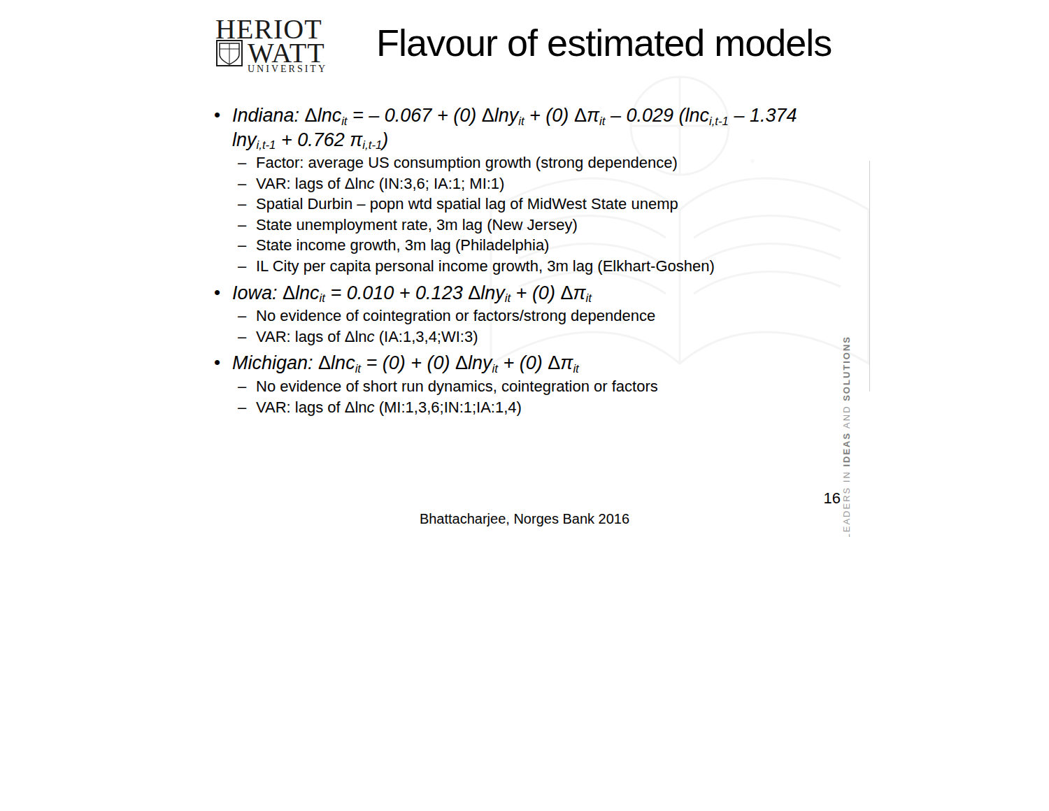HERIOT
WATT
UNIVERSITY
Flavour of estimated models
Indiana: Δlncit = – 0.067 + (0) Δlnyit + (0) Δπit – 0.029 (lnci,t-1 – 1.374 lnyi,t-1 + 0.762 πi,t-1)
Factor: average US consumption growth (strong dependence)
VAR: lags of Δlnc (IN:3,6; IA:1; MI:1)
Spatial Durbin – popn wtd spatial lag of MidWest State unemp
State unemployment rate, 3m lag (New Jersey)
State income growth, 3m lag (Philadelphia)
IL City per capita personal income growth, 3m lag (Elkhart-Goshen)
Iowa: Δlncit = 0.010 + 0.123 Δlnyit + (0) Δπit
No evidence of cointegration or factors/strong dependence
VAR: lags of Δlnc (IA:1,3,4;WI:3)
Michigan: Δlncit = (0) + (0) Δlnyit + (0) Δπit
No evidence of short run dynamics, cointegration or factors
VAR: lags of Δlnc (MI:1,3,6;IN:1;IA:1,4)
LEADERS IN IDEAS AND SOLUTIONS
16
Bhattacharjee, Norges Bank 2016